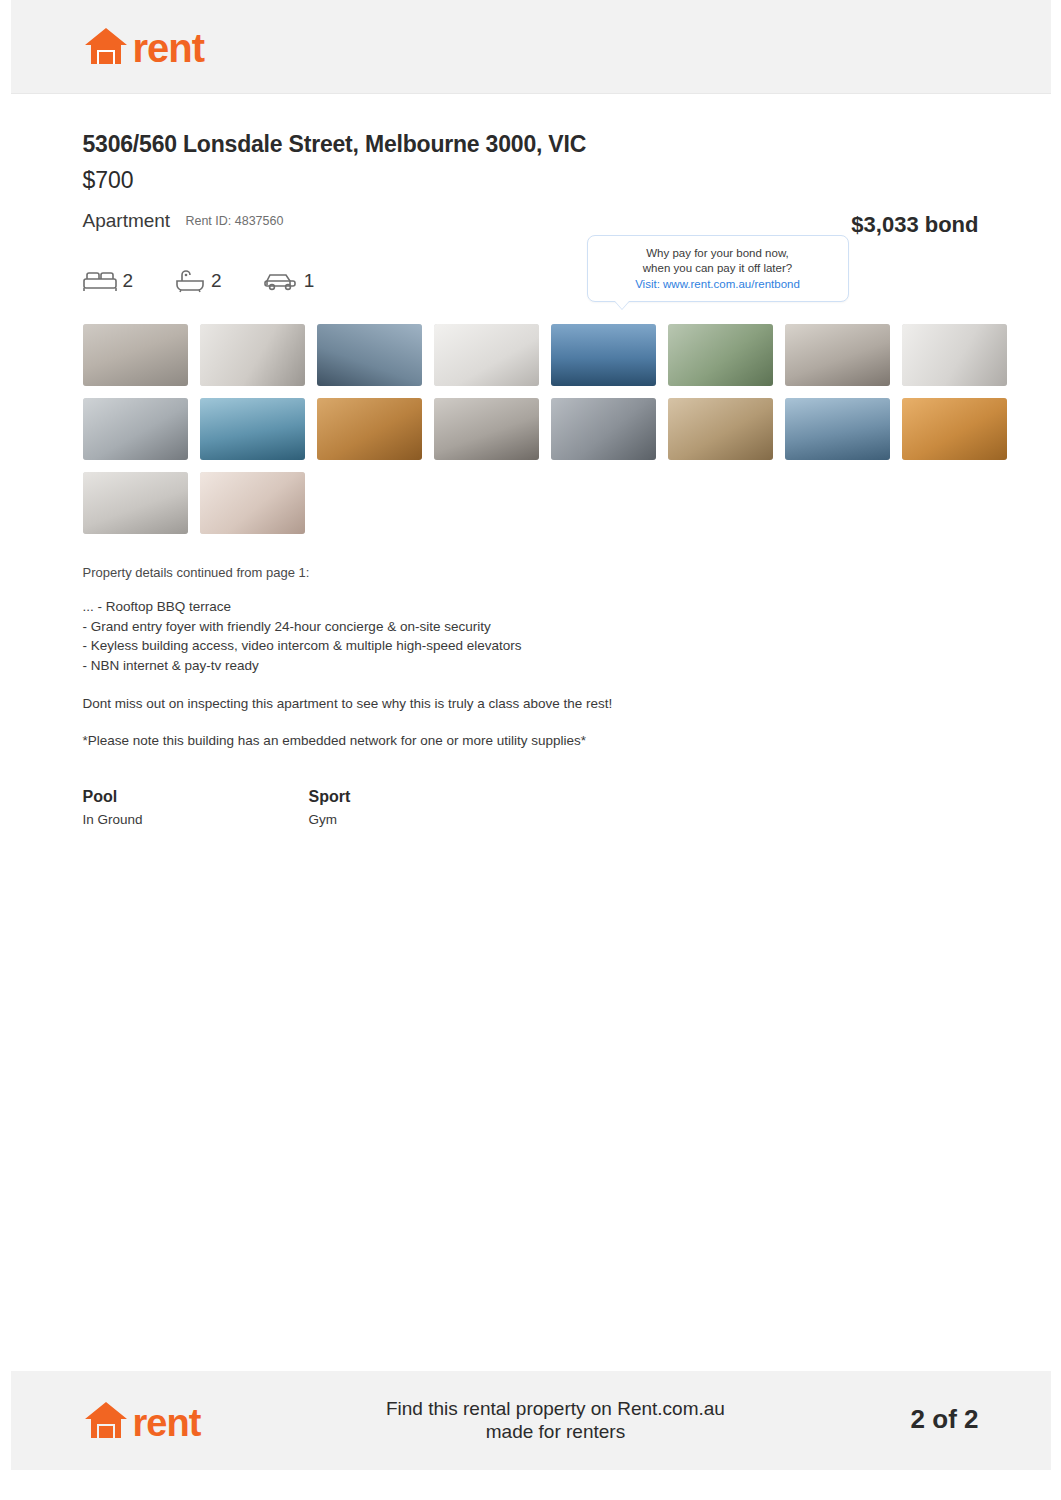rent
5306/560 Lonsdale Street, Melbourne 3000, VIC
$700
Apartment Rent ID: 4837560
$3,033 bond
Why pay for your bond now,
when you can pay it off later?
Visit: www.rent.com.au/rentbond
2
2
1
Property details continued from page 1:
... - Rooftop BBQ terrace
- Grand entry foyer with friendly 24-hour concierge & on-site security
- Keyless building access, video intercom & multiple high-speed elevators
- NBN internet & pay-tv ready
Dont miss out on inspecting this apartment to see why this is truly a class above the rest!
*Please note this building has an embedded network for one or more utility supplies*
Pool
In Ground
Sport
Gym
rent
Find this rental property on Rent.com.au
made for renters
2 of 2